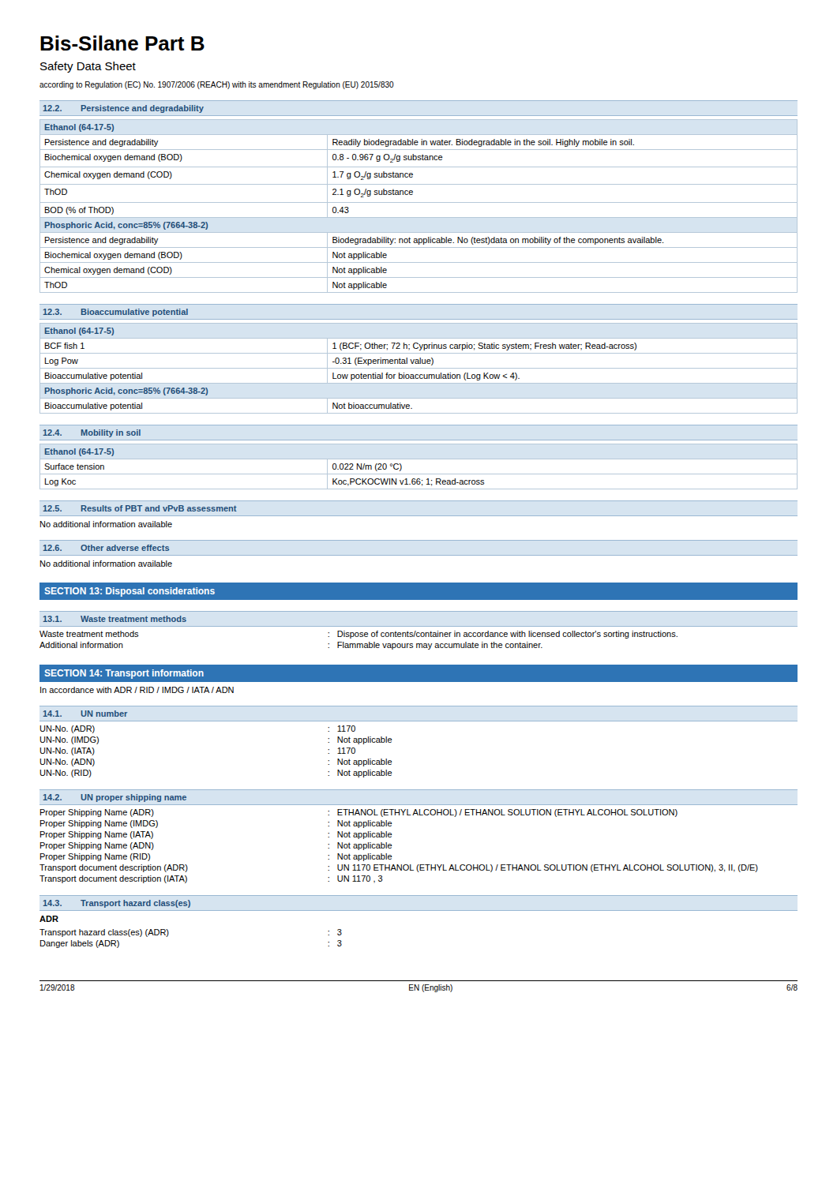Bis-Silane Part B
Safety Data Sheet
according to Regulation (EC) No. 1907/2006 (REACH) with its amendment Regulation (EU) 2015/830
12.2. Persistence and degradability
| Ethanol (64-17-5) |
| --- |
| Persistence and degradability | Readily biodegradable in water. Biodegradable in the soil. Highly mobile in soil. |
| Biochemical oxygen demand (BOD) | 0.8 - 0.967 g O 2 /g substance |
| Chemical oxygen demand (COD) | 1.7 g O 2 /g substance |
| ThOD | 2.1 g O 2 /g substance |
| BOD (% of ThOD) | 0.43 |
| Phosphoric Acid, conc=85% (7664-38-2) |
| Persistence and degradability | Biodegradability: not applicable. No (test)data on mobility of the components available. |
| Biochemical oxygen demand (BOD) | Not applicable |
| Chemical oxygen demand (COD) | Not applicable |
| ThOD | Not applicable |
12.3. Bioaccumulative potential
| Ethanol (64-17-5) |
| --- |
| BCF fish 1 | 1 (BCF; Other; 72 h; Cyprinus carpio; Static system; Fresh water; Read-across) |
| Log Pow | -0.31 (Experimental value) |
| Bioaccumulative potential | Low potential for bioaccumulation (Log Kow < 4). |
| Phosphoric Acid, conc=85% (7664-38-2) |
| Bioaccumulative potential | Not bioaccumulative. |
12.4. Mobility in soil
| Ethanol (64-17-5) |
| --- |
| Surface tension | 0.022 N/m (20 °C) |
| Log Koc | Koc,PCKOCWIN v1.66; 1; Read-across |
12.5. Results of PBT and vPvB assessment
No additional information available
12.6. Other adverse effects
No additional information available
SECTION 13: Disposal considerations
13.1. Waste treatment methods
| Waste treatment methods | : | Dispose of contents/container in accordance with licensed collector's sorting instructions. |
| Additional information | : | Flammable vapours may accumulate in the container. |
SECTION 14: Transport information
In accordance with ADR / RID / IMDG / IATA / ADN
14.1. UN number
| UN-No. (ADR) | : | 1170 |
| UN-No. (IMDG) | : | Not applicable |
| UN-No. (IATA) | : | 1170 |
| UN-No. (ADN) | : | Not applicable |
| UN-No. (RID) | : | Not applicable |
14.2. UN proper shipping name
| Proper Shipping Name (ADR) | : | ETHANOL (ETHYL ALCOHOL) / ETHANOL SOLUTION (ETHYL ALCOHOL SOLUTION) |
| Proper Shipping Name (IMDG) | : | Not applicable |
| Proper Shipping Name (IATA) | : | Not applicable |
| Proper Shipping Name (ADN) | : | Not applicable |
| Proper Shipping Name (RID) | : | Not applicable |
| Transport document description (ADR) | : | UN 1170 ETHANOL (ETHYL ALCOHOL) / ETHANOL SOLUTION (ETHYL ALCOHOL SOLUTION), 3, II, (D/E) |
| Transport document description (IATA) | : | UN 1170 , 3 |
14.3. Transport hazard class(es)
ADR
| Transport hazard class(es) (ADR) | : | 3 |
| Danger labels (ADR) | : | 3 |
1/29/2018 EN (English) 6/8